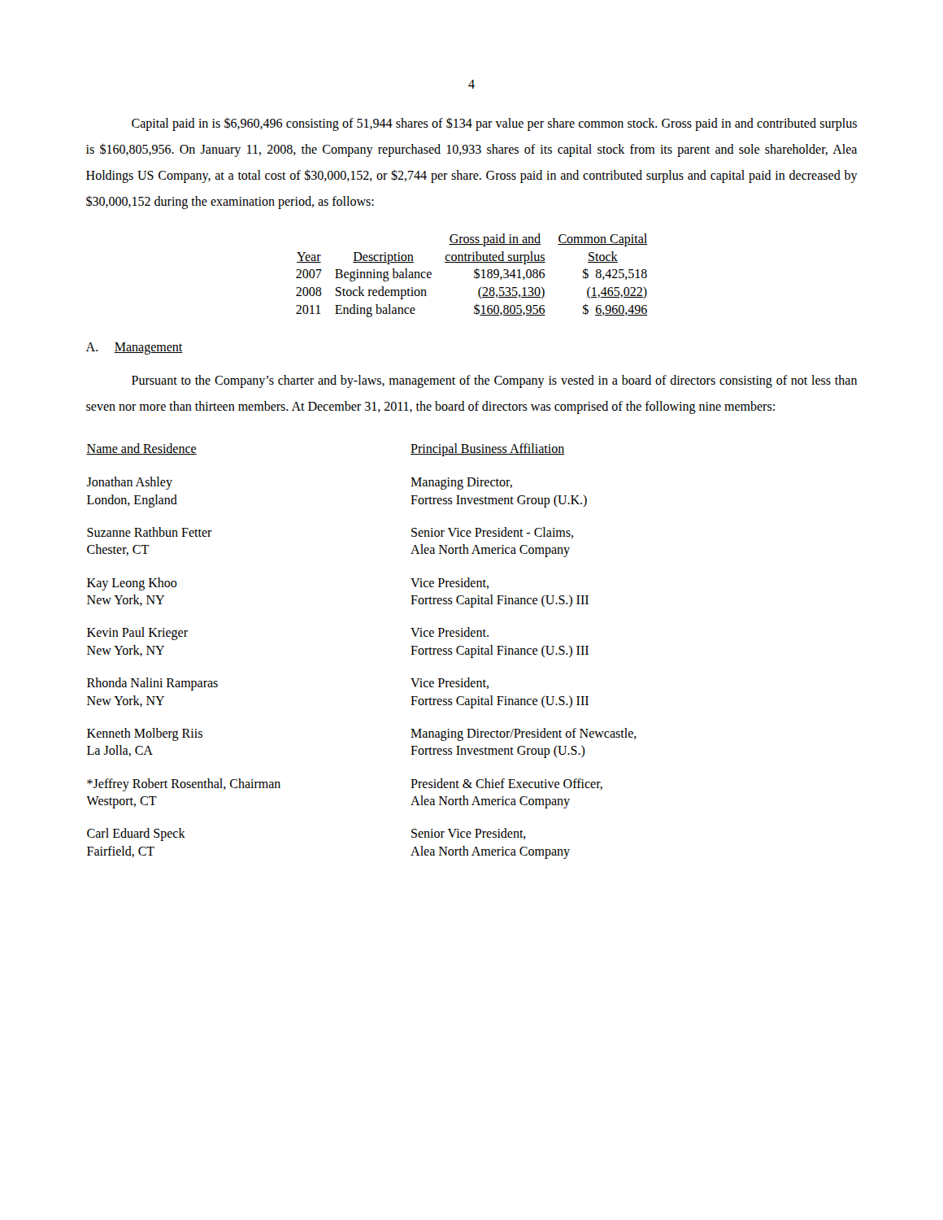4
Capital paid in is $6,960,496 consisting of 51,944 shares of $134 par value per share common stock. Gross paid in and contributed surplus is $160,805,956. On January 11, 2008, the Company repurchased 10,933 shares of its capital stock from its parent and sole shareholder, Alea Holdings US Company, at a total cost of $30,000,152, or $2,744 per share. Gross paid in and contributed surplus and capital paid in decreased by $30,000,152 during the examination period, as follows:
| Year | Description | Gross paid in and contributed surplus | Common Capital Stock |
| --- | --- | --- | --- |
| 2007 | Beginning balance | $189,341,086 | $ 8,425,518 |
| 2008 | Stock redemption | (28,535,130) | (1,465,022) |
| 2011 | Ending balance | $ 160,805,956 | $ 6,960,496 |
A. Management
Pursuant to the Company’s charter and by-laws, management of the Company is vested in a board of directors consisting of not less than seven nor more than thirteen members. At December 31, 2011, the board of directors was comprised of the following nine members:
| Name and Residence | Principal Business Affiliation |
| --- | --- |
| Jonathan Ashley London, England | Managing Director, Fortress Investment Group (U.K.) |
| Suzanne Rathbun Fetter Chester, CT | Senior Vice President - Claims, Alea North America Company |
| Kay Leong Khoo New York, NY | Vice President, Fortress Capital Finance (U.S.) III |
| Kevin Paul Krieger New York, NY | Vice President. Fortress Capital Finance (U.S.) III |
| Rhonda Nalini Ramparas New York, NY | Vice President, Fortress Capital Finance (U.S.) III |
| Kenneth Molberg Riis La Jolla, CA | Managing Director/President of Newcastle, Fortress Investment Group (U.S.) |
| *Jeffrey Robert Rosenthal, Chairman Westport, CT | President & Chief Executive Officer, Alea North America Company |
| Carl Eduard Speck Fairfield, CT | Senior Vice President, Alea North America Company |